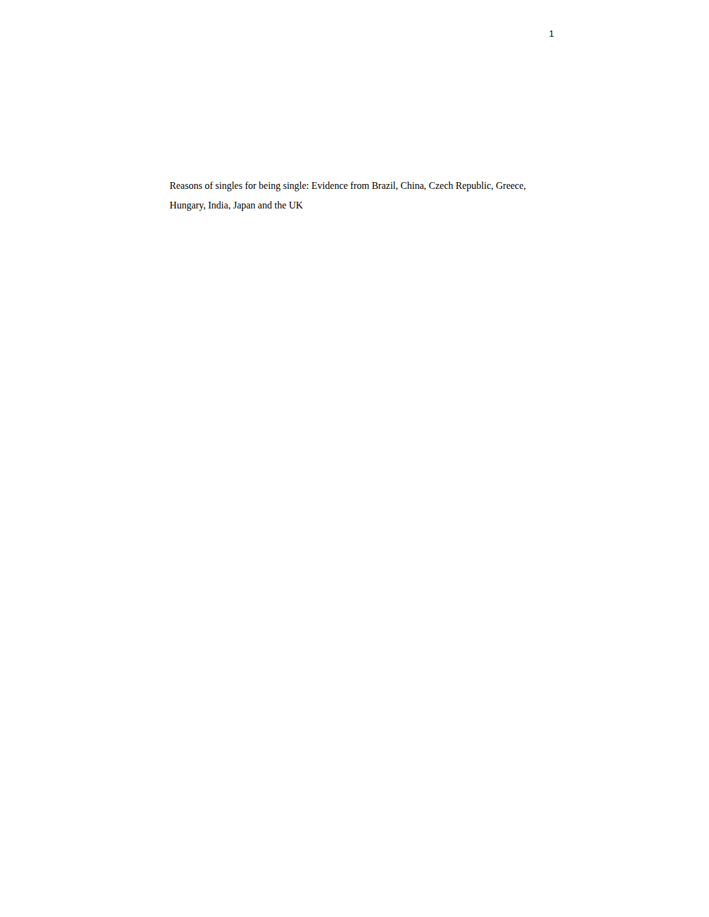1
Reasons of singles for being single: Evidence from Brazil, China, Czech Republic, Greece, Hungary, India, Japan and the UK